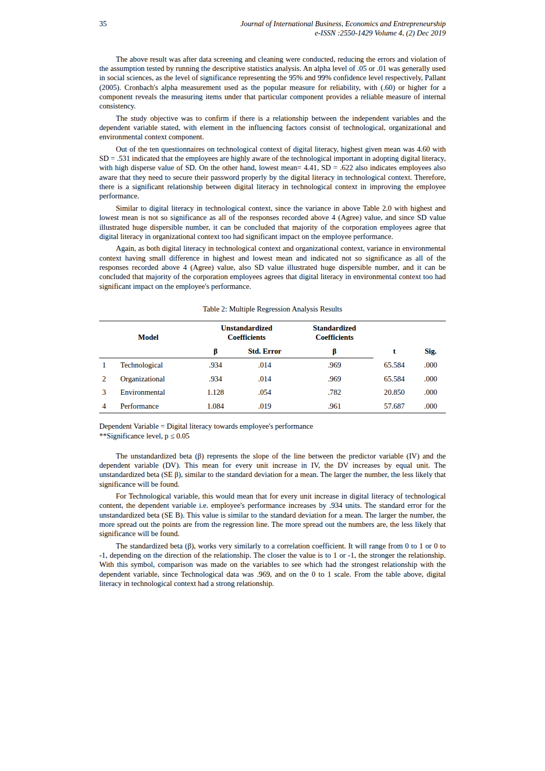35
Journal of International Business, Economics and Entrepreneurship e-ISSN :2550-1429 Volume 4, (2) Dec 2019
The above result was after data screening and cleaning were conducted, reducing the errors and violation of the assumption tested by running the descriptive statistics analysis. An alpha level of .05 or .01 was generally used in social sciences, as the level of significance representing the 95% and 99% confidence level respectively, Pallant (2005). Cronbach's alpha measurement used as the popular measure for reliability, with (.60) or higher for a component reveals the measuring items under that particular component provides a reliable measure of internal consistency.
The study objective was to confirm if there is a relationship between the independent variables and the dependent variable stated, with element in the influencing factors consist of technological, organizational and environmental context component.
Out of the ten questionnaires on technological context of digital literacy, highest given mean was 4.60 with SD = .531 indicated that the employees are highly aware of the technological important in adopting digital literacy, with high disperse value of SD. On the other hand, lowest mean= 4.41, SD = .622 also indicates employees also aware that they need to secure their password properly by the digital literacy in technological context. Therefore, there is a significant relationship between digital literacy in technological context in improving the employee performance.
Similar to digital literacy in technological context, since the variance in above Table 2.0 with highest and lowest mean is not so significance as all of the responses recorded above 4 (Agree) value, and since SD value illustrated huge dispersible number, it can be concluded that majority of the corporation employees agree that digital literacy in organizational context too had significant impact on the employee performance.
Again, as both digital literacy in technological context and organizational context, variance in environmental context having small difference in highest and lowest mean and indicated not so significance as all of the responses recorded above 4 (Agree) value, also SD value illustrated huge dispersible number, and it can be concluded that majority of the corporation employees agrees that digital literacy in environmental context too had significant impact on the employee's performance.
Table 2: Multiple Regression Analysis Results
| Model | Unstandardized Coefficients | Standardized Coefficients | t | Sig. |
| --- | --- | --- | --- | --- |
| | β | Std. Error | β |
| 1 | Technological | .934 | .014 | .969 | 65.584 | .000 |
| 2 | Organizational | .934 | .014 | .969 | 65.584 | .000 |
| 3 | Environmental | 1.128 | .054 | .782 | 20.850 | .000 |
| 4 | Performance | 1.084 | .019 | .961 | 57.687 | .000 |
Dependent Variable = Digital literacy towards employee's performance
**Significance level, p ≤ 0.05
The unstandardized beta (β) represents the slope of the line between the predictor variable (IV) and the dependent variable (DV). This mean for every unit increase in IV, the DV increases by equal unit. The unstandardized beta (SE β), similar to the standard deviation for a mean. The larger the number, the less likely that significance will be found.
For Technological variable, this would mean that for every unit increase in digital literacy of technological content, the dependent variable i.e. employee's performance increases by .934 units. The standard error for the unstandardized beta (SE B). This value is similar to the standard deviation for a mean. The larger the number, the more spread out the points are from the regression line. The more spread out the numbers are, the less likely that significance will be found.
The standardized beta (β), works very similarly to a correlation coefficient. It will range from 0 to 1 or 0 to -1, depending on the direction of the relationship. The closer the value is to 1 or -1, the stronger the relationship. With this symbol, comparison was made on the variables to see which had the strongest relationship with the dependent variable, since Technological data was .969, and on the 0 to 1 scale. From the table above, digital literacy in technological context had a strong relationship.